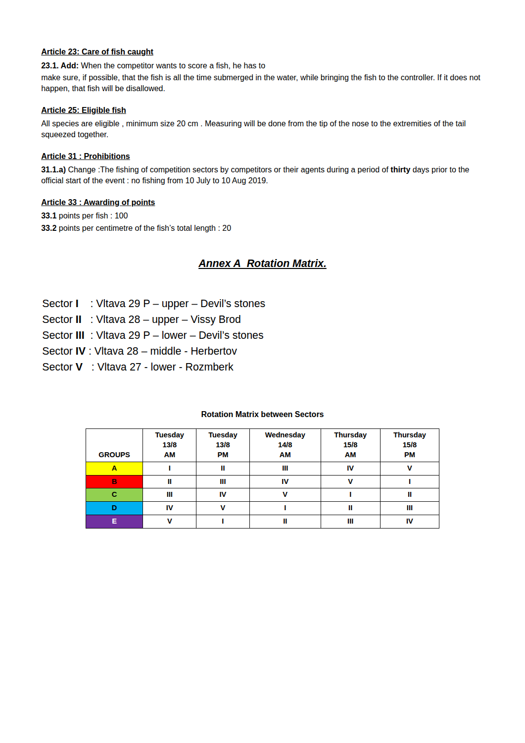Article 23: Care of fish caught
23.1. Add: When the competitor wants to score a fish, he has to
make sure, if possible, that the fish is all the time submerged in the water, while bringing the fish to the controller. If it does not happen, that fish will be disallowed.
Article 25: Eligible fish
All species are eligible , minimum size 20 cm . Measuring will be done from the tip of the nose to the extremities of the tail squeezed together.
Article 31 : Prohibitions
31.1.a) Change :The fishing of competition sectors by competitors or their agents during a period of thirty days prior to the official start of the event : no fishing from 10 July to 10 Aug 2019.
Article 33 : Awarding of points
33.1 points per fish : 100
33.2 points per centimetre of the fish’s total length : 20
Annex A Rotation Matrix.
Sector I : Vltava 29 P – upper – Devil’s stones
Sector II : Vltava 28 – upper – Vissy Brod
Sector III : Vltava 29 P – lower – Devil’s stones
Sector IV : Vltava 28 – middle - Herbertov
Sector V : Vltava 27 - lower - Rozmberk
Rotation Matrix between Sectors
| GROUPS | Tuesday 13/8 AM | Tuesday 13/8 PM | Wednesday 14/8 AM | Thursday 15/8 AM | Thursday 15/8 PM |
| --- | --- | --- | --- | --- | --- |
| A | I | II | III | IV | V |
| B | II | III | IV | V | I |
| C | III | IV | V | I | II |
| D | IV | V | I | II | III |
| E | V | I | II | III | IV |